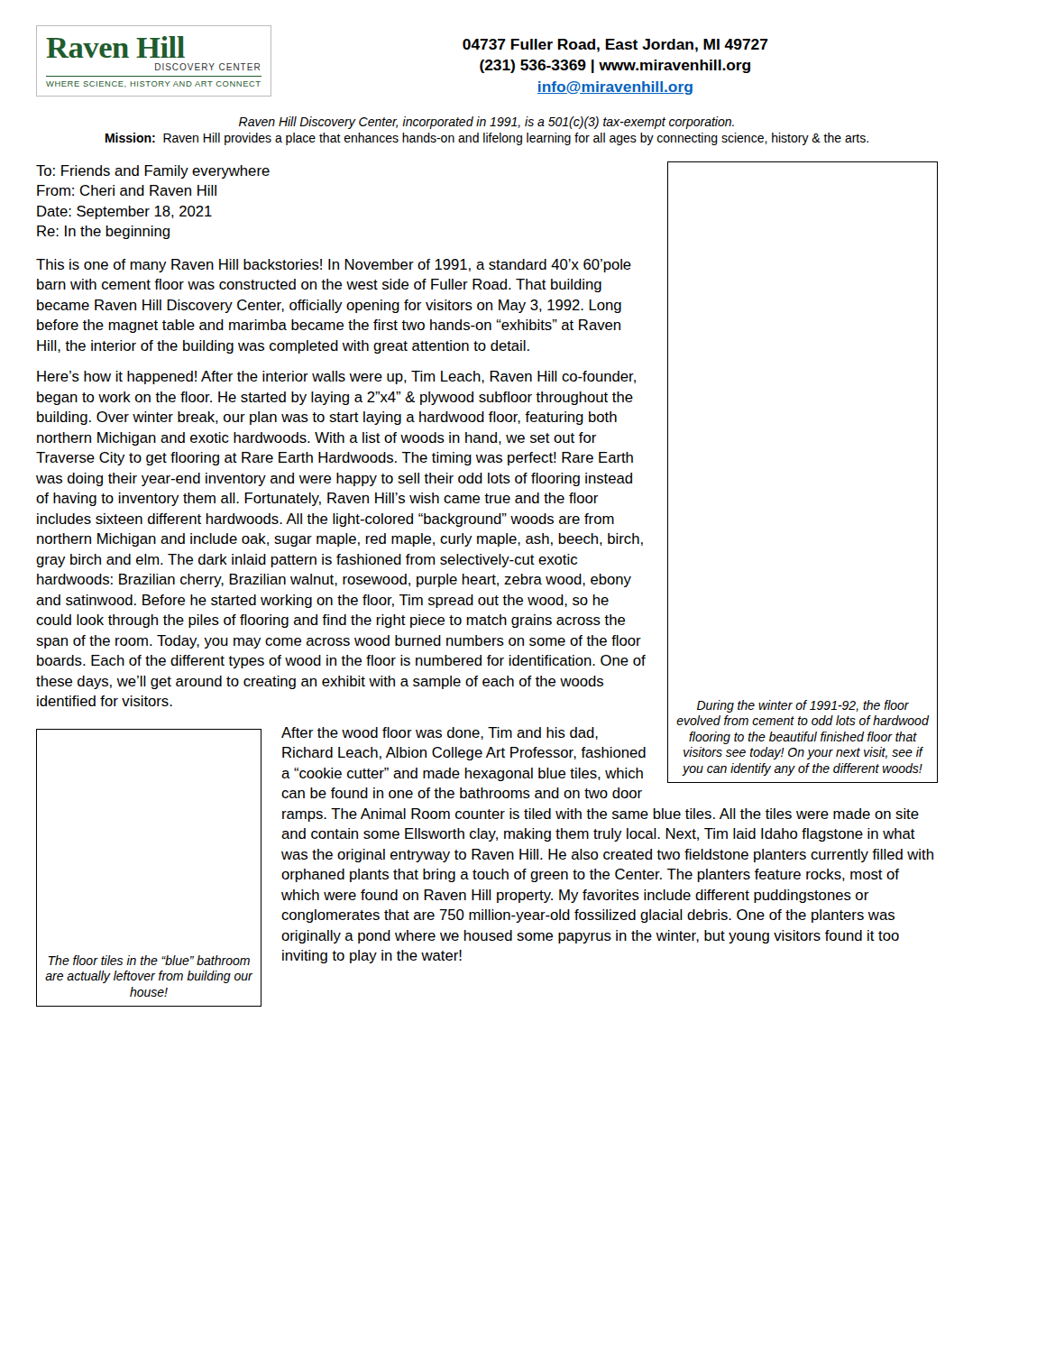Raven Hill
DISCOVERY CENTER
Where Science, History and Art Connect
04737 Fuller Road, East Jordan, MI 49727
(231) 536-3369 | www.miravenhill.org
info@miravenhill.org
Raven Hill Discovery Center, incorporated in 1991, is a 501(c)(3) tax-exempt corporation.
Mission: Raven Hill provides a place that enhances hands-on and lifelong learning for all ages by connecting science, history & the arts.
During the winter of 1991-92, the floor evolved from cement to odd lots of hardwood flooring to the beautiful finished floor that visitors see today! On your next visit, see if you can identify any of the different woods!
To: Friends and Family everywhere
From: Cheri and Raven Hill
Date: September 18, 2021
Re: In the beginning
This is one of many Raven Hill backstories! In November of 1991, a standard 40’x 60’pole barn with cement floor was constructed on the west side of Fuller Road. That building became Raven Hill Discovery Center, officially opening for visitors on May 3, 1992. Long before the magnet table and marimba became the first two hands-on “exhibits” at Raven Hill, the interior of the building was completed with great attention to detail.
Here’s how it happened! After the interior walls were up, Tim Leach, Raven Hill co-founder, began to work on the floor. He started by laying a 2”x4” & plywood subfloor throughout the building. Over winter break, our plan was to start laying a hardwood floor, featuring both northern Michigan and exotic hardwoods. With a list of woods in hand, we set out for Traverse City to get flooring at Rare Earth Hardwoods. The timing was perfect! Rare Earth was doing their year-end inventory and were happy to sell their odd lots of flooring instead of having to inventory them all. Fortunately, Raven Hill’s wish came true and the floor includes sixteen different hardwoods. All the light-colored “background” woods are from northern Michigan and include oak, sugar maple, red maple, curly maple, ash, beech, birch, gray birch and elm. The dark inlaid pattern is fashioned from selectively-cut exotic hardwoods: Brazilian cherry, Brazilian walnut, rosewood, purple heart, zebra wood, ebony and satinwood. Before he started working on the floor, Tim spread out the wood, so he could look through the piles of flooring and find the right piece to match grains across the span of the room. Today, you may come across wood burned numbers on some of the floor boards. Each of the different types of wood in the floor is numbered for identification. One of these days, we’ll get around to creating an exhibit with a sample of each of the woods identified for visitors.
The floor tiles in the “blue” bathroom are actually leftover from building our house!
After the wood floor was done, Tim and his dad, Richard Leach, Albion College Art Professor, fashioned a “cookie cutter” and made hexagonal blue tiles, which can be found in one of the bathrooms and on two door ramps. The Animal Room counter is tiled with the same blue tiles. All the tiles were made on site and contain some Ellsworth clay, making them truly local. Next, Tim laid Idaho flagstone in what was the original entryway to Raven Hill. He also created two fieldstone planters currently filled with orphaned plants that bring a touch of green to the Center. The planters feature rocks, most of which were found on Raven Hill property. My favorites include different puddingstones or conglomerates that are 750 million-year-old fossilized glacial debris. One of the planters was originally a pond where we housed some papyrus in the winter, but young visitors found it too inviting to play in the water!